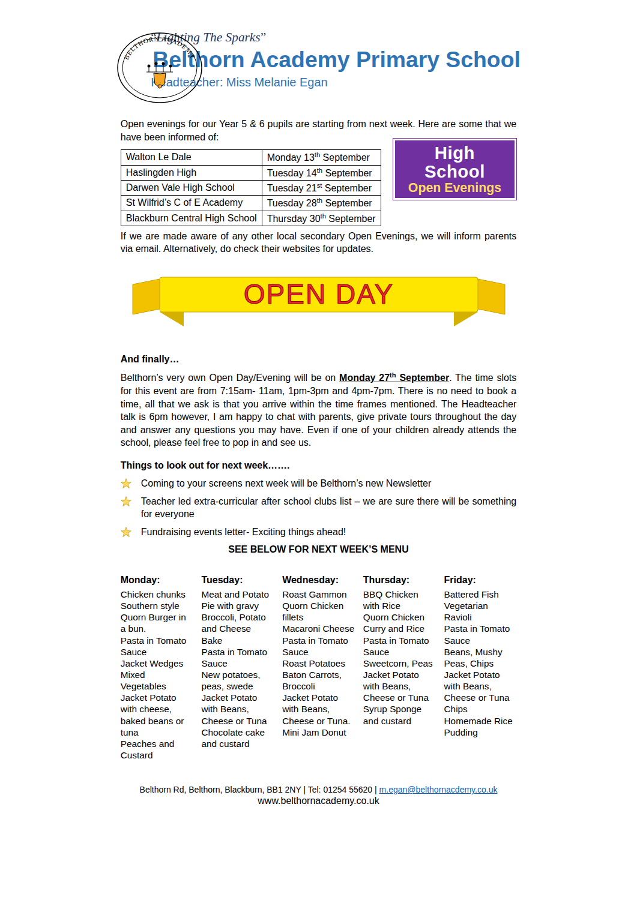BELTHORN ACADEMY
“Lighting The Sparks”
Belthorn Academy Primary School
Headteacher: Miss Melanie Egan
Open evenings for our Year 5 & 6 pupils are starting from next week. Here are some that we have been informed of:
| Walton Le Dale | Monday 13 th September |
| Haslingden High | Tuesday 14 th September |
| Darwen Vale High School | Tuesday 21 st September |
| St Wilfrid’s C of E Academy | Tuesday 28 th September |
| Blackburn Central High School | Thursday 30 th September |
High School Open Evenings
If we are made aware of any other local secondary Open Evenings, we will inform parents via email. Alternatively, do check their websites for updates.
OPEN DAY
And finally…
Belthorn’s very own Open Day/Evening will be on Monday 27th September. The time slots for this event are from 7:15am- 11am, 1pm-3pm and 4pm-7pm. There is no need to book a time, all that we ask is that you arrive within the time frames mentioned. The Headteacher talk is 6pm however, I am happy to chat with parents, give private tours throughout the day and answer any questions you may have. Even if one of your children already attends the school, please feel free to pop in and see us.
Things to look out for next week…….
Coming to your screens next week will be Belthorn’s new Newsletter
Teacher led extra-curricular after school clubs list – we are sure there will be something for everyone
Fundraising events letter- Exciting things ahead!
SEE BELOW FOR NEXT WEEK’S MENU
Monday:
Chicken chunks
Southern style Quorn Burger in a bun.
Pasta in Tomato Sauce
Jacket Wedges
Mixed Vegetables
Jacket Potato with cheese, baked beans or tuna
Peaches and Custard
Tuesday:
Meat and Potato Pie with gravy
Broccoli, Potato and Cheese Bake
Pasta in Tomato Sauce
New potatoes, peas, swede
Jacket Potato with Beans, Cheese or Tuna
Chocolate cake and custard
Wednesday:
Roast Gammon
Quorn Chicken fillets
Macaroni Cheese
Pasta in Tomato Sauce
Roast Potatoes
Baton Carrots, Broccoli
Jacket Potato with Beans, Cheese or Tuna.
Mini Jam Donut
Thursday:
BBQ Chicken with Rice
Quorn Chicken Curry and Rice
Pasta in Tomato Sauce
Sweetcorn, Peas
Jacket Potato with Beans, Cheese or Tuna
Syrup Sponge and custard
Friday:
Battered Fish
Vegetarian Ravioli
Pasta in Tomato Sauce
Beans, Mushy Peas, Chips
Jacket Potato with Beans, Cheese or Tuna
Chips
Homemade Rice Pudding
Belthorn Rd, Belthorn, Blackburn, BB1 2NY | Tel: 01254 55620 | m.egan@belthornacdemy.co.uk
www.belthornacademy.co.uk